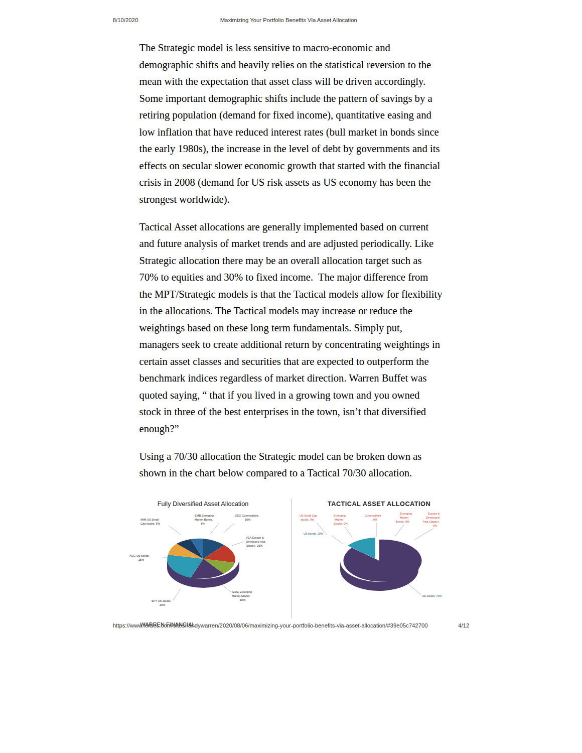8/10/2020
Maximizing Your Portfolio Benefits Via Asset Allocation
The Strategic model is less sensitive to macro-economic and demographic shifts and heavily relies on the statistical reversion to the mean with the expectation that asset class will be driven accordingly. Some important demographic shifts include the pattern of savings by a retiring population (demand for fixed income), quantitative easing and low inflation that have reduced interest rates (bull market in bonds since the early 1980s), the increase in the level of debt by governments and its effects on secular slower economic growth that started with the financial crisis in 2008 (demand for US risk assets as US economy has been the strongest worldwide).
Tactical Asset allocations are generally implemented based on current and future analysis of market trends and are adjusted periodically. Like Strategic allocation there may be an overall allocation target such as 70% to equities and 30% to fixed income. The major difference from the MPT/Strategic models is that the Tactical models allow for flexibility in the allocations. The Tactical models may increase or reduce the weightings based on these long term fundamentals. Simply put, managers seek to create additional return by concentrating weightings in certain asset classes and securities that are expected to outperform the benchmark indices regardless of market direction. Warren Buffet was quoted saying, “ that if you lived in a growing town and you owned stock in three of the best enterprises in the town, isn’t that diversified enough?”
Using a 70/30 allocation the Strategic model can be broken down as shown in the chart below compared to a Tactical 70/30 allocation.
Fully Diversified Asset Allocation
EMB Emerging Market Bonds, 5% GSG Commodities, 10% IWM US Small Cap stocks, 5% AGG US bonds, 25% VEA Europe & Developed Asia (Japan), 25% IEMG Emerging Market Stocks, 10% SPY US stocks, 20%
TACTICAL ASSET ALLOCATION
US Small Cap stocks, 0% Emerging Market Stocks, 0% Commodities , 0% Emerging Market Bonds, 0% Europe & Developed Asia (Japan), 0% US bonds, 30% US stocks, 70%
WARREN FINANCIAL
https://www.forbes.com/sites/randywarren/2020/08/06/maximizing-your-portfolio-benefits-via-asset-allocation/#39e05c742700
4/12